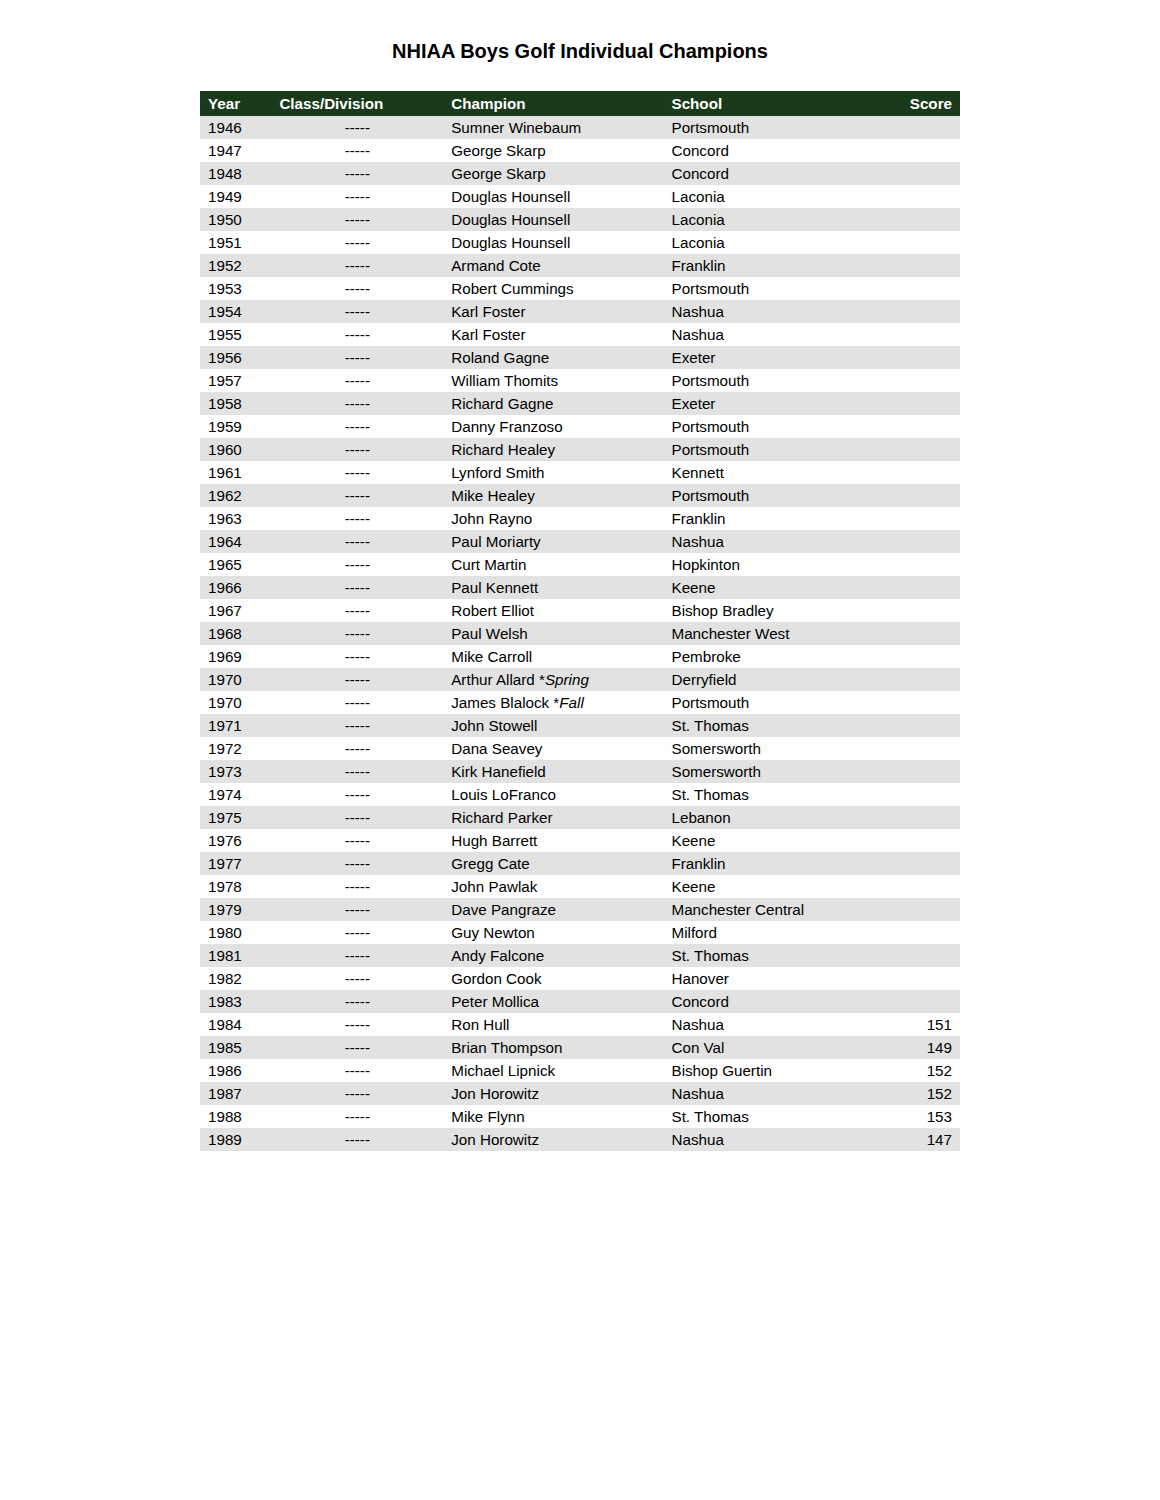NHIAA Boys Golf Individual Champions
| Year | Class/Division | Champion | School | Score |
| --- | --- | --- | --- | --- |
| 1946 | ----- | Sumner Winebaum | Portsmouth | |
| 1947 | ----- | George Skarp | Concord | |
| 1948 | ----- | George Skarp | Concord | |
| 1949 | ----- | Douglas Hounsell | Laconia | |
| 1950 | ----- | Douglas Hounsell | Laconia | |
| 1951 | ----- | Douglas Hounsell | Laconia | |
| 1952 | ----- | Armand Cote | Franklin | |
| 1953 | ----- | Robert Cummings | Portsmouth | |
| 1954 | ----- | Karl Foster | Nashua | |
| 1955 | ----- | Karl Foster | Nashua | |
| 1956 | ----- | Roland Gagne | Exeter | |
| 1957 | ----- | William Thomits | Portsmouth | |
| 1958 | ----- | Richard Gagne | Exeter | |
| 1959 | ----- | Danny Franzoso | Portsmouth | |
| 1960 | ----- | Richard Healey | Portsmouth | |
| 1961 | ----- | Lynford Smith | Kennett | |
| 1962 | ----- | Mike Healey | Portsmouth | |
| 1963 | ----- | John Rayno | Franklin | |
| 1964 | ----- | Paul Moriarty | Nashua | |
| 1965 | ----- | Curt Martin | Hopkinton | |
| 1966 | ----- | Paul Kennett | Keene | |
| 1967 | ----- | Robert Elliot | Bishop Bradley | |
| 1968 | ----- | Paul Welsh | Manchester West | |
| 1969 | ----- | Mike Carroll | Pembroke | |
| 1970 | ----- | Arthur Allard * Spring | Derryfield | |
| 1970 | ----- | James Blalock * Fall | Portsmouth | |
| 1971 | ----- | John Stowell | St. Thomas | |
| 1972 | ----- | Dana Seavey | Somersworth | |
| 1973 | ----- | Kirk Hanefield | Somersworth | |
| 1974 | ----- | Louis LoFranco | St. Thomas | |
| 1975 | ----- | Richard Parker | Lebanon | |
| 1976 | ----- | Hugh Barrett | Keene | |
| 1977 | ----- | Gregg Cate | Franklin | |
| 1978 | ----- | John Pawlak | Keene | |
| 1979 | ----- | Dave Pangraze | Manchester Central | |
| 1980 | ----- | Guy Newton | Milford | |
| 1981 | ----- | Andy Falcone | St. Thomas | |
| 1982 | ----- | Gordon Cook | Hanover | |
| 1983 | ----- | Peter Mollica | Concord | |
| 1984 | ----- | Ron Hull | Nashua | 151 |
| 1985 | ----- | Brian Thompson | Con Val | 149 |
| 1986 | ----- | Michael Lipnick | Bishop Guertin | 152 |
| 1987 | ----- | Jon Horowitz | Nashua | 152 |
| 1988 | ----- | Mike Flynn | St. Thomas | 153 |
| 1989 | ----- | Jon Horowitz | Nashua | 147 |